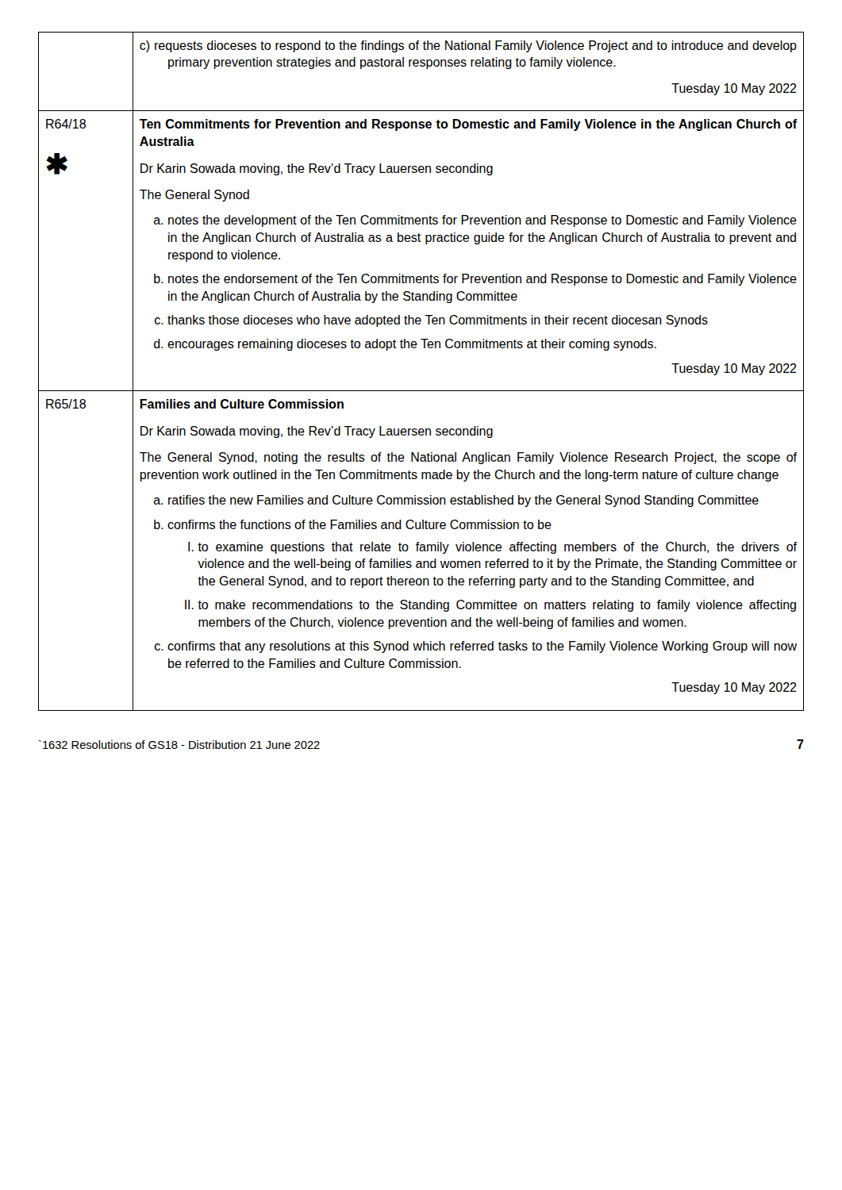| | c) requests dioceses to respond to the findings of the National Family Violence Project and to introduce and develop primary prevention strategies and pastoral responses relating to family violence. Tuesday 10 May 2022 |
| R64/18 ✱ | Ten Commitments for Prevention and Response to Domestic and Family Violence in the Anglican Church of Australia Dr Karin Sowada moving, the Rev’d Tracy Lauersen seconding The General Synod notes the development of the Ten Commitments for Prevention and Response to Domestic and Family Violence in the Anglican Church of Australia as a best practice guide for the Anglican Church of Australia to prevent and respond to violence. notes the endorsement of the Ten Commitments for Prevention and Response to Domestic and Family Violence in the Anglican Church of Australia by the Standing Committee thanks those dioceses who have adopted the Ten Commitments in their recent diocesan Synods encourages remaining dioceses to adopt the Ten Commitments at their coming synods. Tuesday 10 May 2022 |
| R65/18 | Families and Culture Commission Dr Karin Sowada moving, the Rev’d Tracy Lauersen seconding The General Synod, noting the results of the National Anglican Family Violence Research Project, the scope of prevention work outlined in the Ten Commitments made by the Church and the long-term nature of culture change ratifies the new Families and Culture Commission established by the General Synod Standing Committee confirms the functions of the Families and Culture Commission to be to examine questions that relate to family violence affecting members of the Church, the drivers of violence and the well-being of families and women referred to it by the Primate, the Standing Committee or the General Synod, and to report thereon to the referring party and to the Standing Committee, and to make recommendations to the Standing Committee on matters relating to family violence affecting members of the Church, violence prevention and the well-being of families and women. confirms that any resolutions at this Synod which referred tasks to the Family Violence Working Group will now be referred to the Families and Culture Commission. Tuesday 10 May 2022 |
`1632 Resolutions of GS18 - Distribution 21 June 2022 7